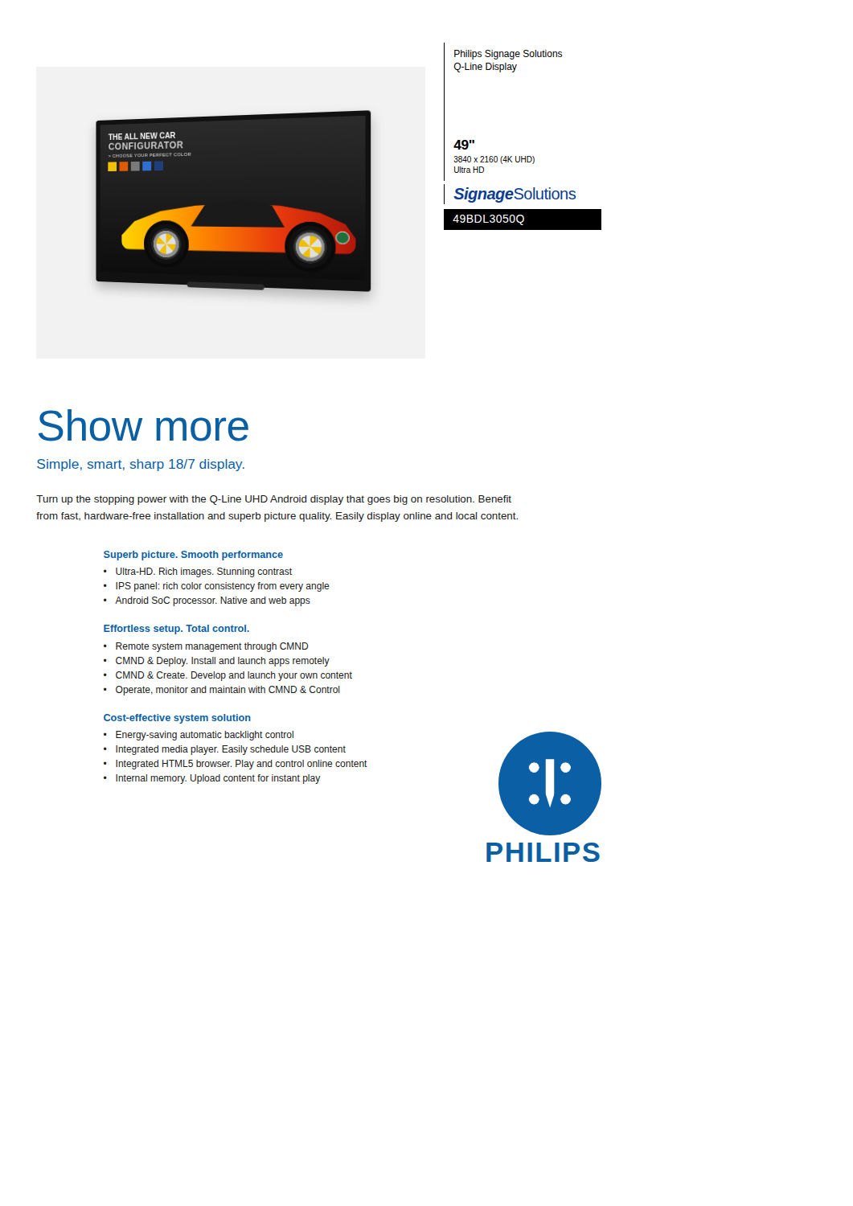Philips Signage Solutions
Q-Line Display
49"
3840 x 2160 (4K UHD)
Ultra HD
Signage Solutions
49BDL3050Q
THE ALL NEW CAR
CONFIGURATOR
> CHOOSE YOUR PERFECT COLOR
Show more
Simple, smart, sharp 18/7 display.
Turn up the stopping power with the Q-Line UHD Android display that goes big on resolution. Benefit from fast, hardware-free installation and superb picture quality. Easily display online and local content.
Superb picture. Smooth performance
Ultra-HD. Rich images. Stunning contrast
IPS panel: rich color consistency from every angle
Android SoC processor. Native and web apps
Effortless setup. Total control.
Remote system management through CMND
CMND & Deploy. Install and launch apps remotely
CMND & Create. Develop and launch your own content
Operate, monitor and maintain with CMND & Control
Cost-effective system solution
Energy-saving automatic backlight control
Integrated media player. Easily schedule USB content
Integrated HTML5 browser. Play and control online content
Internal memory. Upload content for instant play
PHILIPS